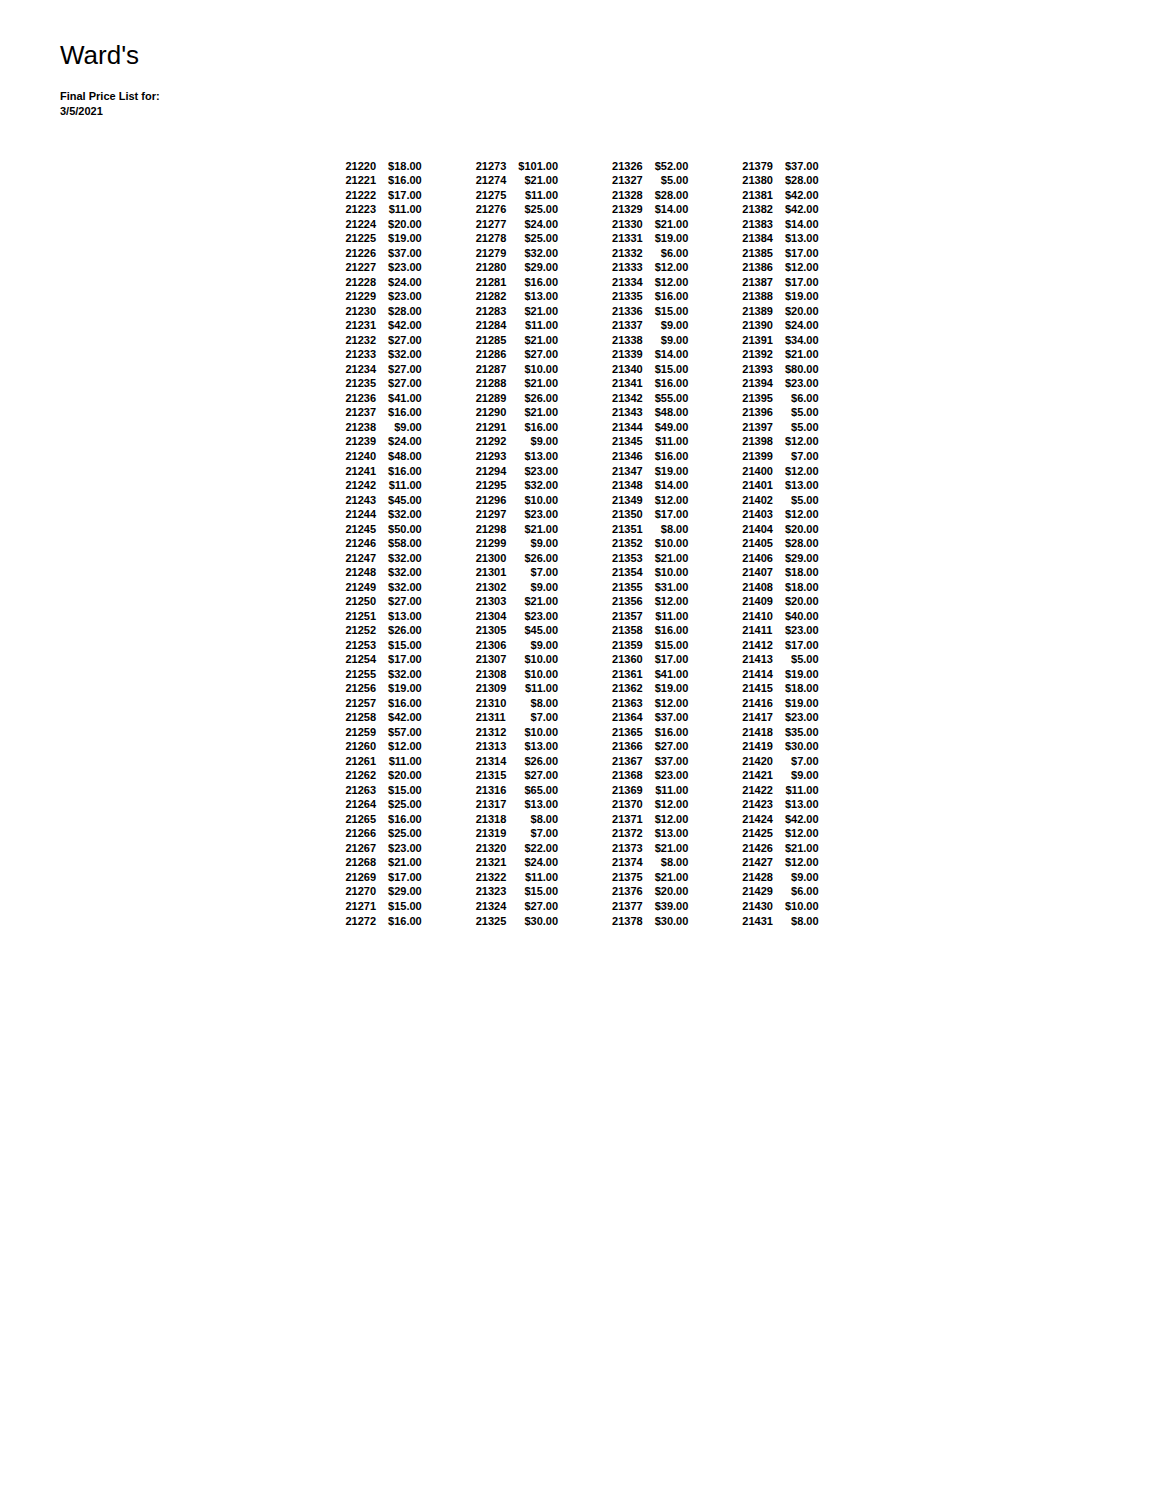Ward's
Final Price List for:
3/5/2021
| 21220 | $18.00 | 21273 | $101.00 | 21326 | $52.00 | 21379 | $37.00 |
| 21221 | $16.00 | 21274 | $21.00 | 21327 | $5.00 | 21380 | $28.00 |
| 21222 | $17.00 | 21275 | $11.00 | 21328 | $28.00 | 21381 | $42.00 |
| 21223 | $11.00 | 21276 | $25.00 | 21329 | $14.00 | 21382 | $42.00 |
| 21224 | $20.00 | 21277 | $24.00 | 21330 | $21.00 | 21383 | $14.00 |
| 21225 | $19.00 | 21278 | $25.00 | 21331 | $19.00 | 21384 | $13.00 |
| 21226 | $37.00 | 21279 | $32.00 | 21332 | $6.00 | 21385 | $17.00 |
| 21227 | $23.00 | 21280 | $29.00 | 21333 | $12.00 | 21386 | $12.00 |
| 21228 | $24.00 | 21281 | $16.00 | 21334 | $12.00 | 21387 | $17.00 |
| 21229 | $23.00 | 21282 | $13.00 | 21335 | $16.00 | 21388 | $19.00 |
| 21230 | $28.00 | 21283 | $21.00 | 21336 | $15.00 | 21389 | $20.00 |
| 21231 | $42.00 | 21284 | $11.00 | 21337 | $9.00 | 21390 | $24.00 |
| 21232 | $27.00 | 21285 | $21.00 | 21338 | $9.00 | 21391 | $34.00 |
| 21233 | $32.00 | 21286 | $27.00 | 21339 | $14.00 | 21392 | $21.00 |
| 21234 | $27.00 | 21287 | $10.00 | 21340 | $15.00 | 21393 | $80.00 |
| 21235 | $27.00 | 21288 | $21.00 | 21341 | $16.00 | 21394 | $23.00 |
| 21236 | $41.00 | 21289 | $26.00 | 21342 | $55.00 | 21395 | $6.00 |
| 21237 | $16.00 | 21290 | $21.00 | 21343 | $48.00 | 21396 | $5.00 |
| 21238 | $9.00 | 21291 | $16.00 | 21344 | $49.00 | 21397 | $5.00 |
| 21239 | $24.00 | 21292 | $9.00 | 21345 | $11.00 | 21398 | $12.00 |
| 21240 | $48.00 | 21293 | $13.00 | 21346 | $16.00 | 21399 | $7.00 |
| 21241 | $16.00 | 21294 | $23.00 | 21347 | $19.00 | 21400 | $12.00 |
| 21242 | $11.00 | 21295 | $32.00 | 21348 | $14.00 | 21401 | $13.00 |
| 21243 | $45.00 | 21296 | $10.00 | 21349 | $12.00 | 21402 | $5.00 |
| 21244 | $32.00 | 21297 | $23.00 | 21350 | $17.00 | 21403 | $12.00 |
| 21245 | $50.00 | 21298 | $21.00 | 21351 | $8.00 | 21404 | $20.00 |
| 21246 | $58.00 | 21299 | $9.00 | 21352 | $10.00 | 21405 | $28.00 |
| 21247 | $32.00 | 21300 | $26.00 | 21353 | $21.00 | 21406 | $29.00 |
| 21248 | $32.00 | 21301 | $7.00 | 21354 | $10.00 | 21407 | $18.00 |
| 21249 | $32.00 | 21302 | $9.00 | 21355 | $31.00 | 21408 | $18.00 |
| 21250 | $27.00 | 21303 | $21.00 | 21356 | $12.00 | 21409 | $20.00 |
| 21251 | $13.00 | 21304 | $23.00 | 21357 | $11.00 | 21410 | $40.00 |
| 21252 | $26.00 | 21305 | $45.00 | 21358 | $16.00 | 21411 | $23.00 |
| 21253 | $15.00 | 21306 | $9.00 | 21359 | $15.00 | 21412 | $17.00 |
| 21254 | $17.00 | 21307 | $10.00 | 21360 | $17.00 | 21413 | $5.00 |
| 21255 | $32.00 | 21308 | $10.00 | 21361 | $41.00 | 21414 | $19.00 |
| 21256 | $19.00 | 21309 | $11.00 | 21362 | $19.00 | 21415 | $18.00 |
| 21257 | $16.00 | 21310 | $8.00 | 21363 | $12.00 | 21416 | $19.00 |
| 21258 | $42.00 | 21311 | $7.00 | 21364 | $37.00 | 21417 | $23.00 |
| 21259 | $57.00 | 21312 | $10.00 | 21365 | $16.00 | 21418 | $35.00 |
| 21260 | $12.00 | 21313 | $13.00 | 21366 | $27.00 | 21419 | $30.00 |
| 21261 | $11.00 | 21314 | $26.00 | 21367 | $37.00 | 21420 | $7.00 |
| 21262 | $20.00 | 21315 | $27.00 | 21368 | $23.00 | 21421 | $9.00 |
| 21263 | $15.00 | 21316 | $65.00 | 21369 | $11.00 | 21422 | $11.00 |
| 21264 | $25.00 | 21317 | $13.00 | 21370 | $12.00 | 21423 | $13.00 |
| 21265 | $16.00 | 21318 | $8.00 | 21371 | $12.00 | 21424 | $42.00 |
| 21266 | $25.00 | 21319 | $7.00 | 21372 | $13.00 | 21425 | $12.00 |
| 21267 | $23.00 | 21320 | $22.00 | 21373 | $21.00 | 21426 | $21.00 |
| 21268 | $21.00 | 21321 | $24.00 | 21374 | $8.00 | 21427 | $12.00 |
| 21269 | $17.00 | 21322 | $11.00 | 21375 | $21.00 | 21428 | $9.00 |
| 21270 | $29.00 | 21323 | $15.00 | 21376 | $20.00 | 21429 | $6.00 |
| 21271 | $15.00 | 21324 | $27.00 | 21377 | $39.00 | 21430 | $10.00 |
| 21272 | $16.00 | 21325 | $30.00 | 21378 | $30.00 | 21431 | $8.00 |